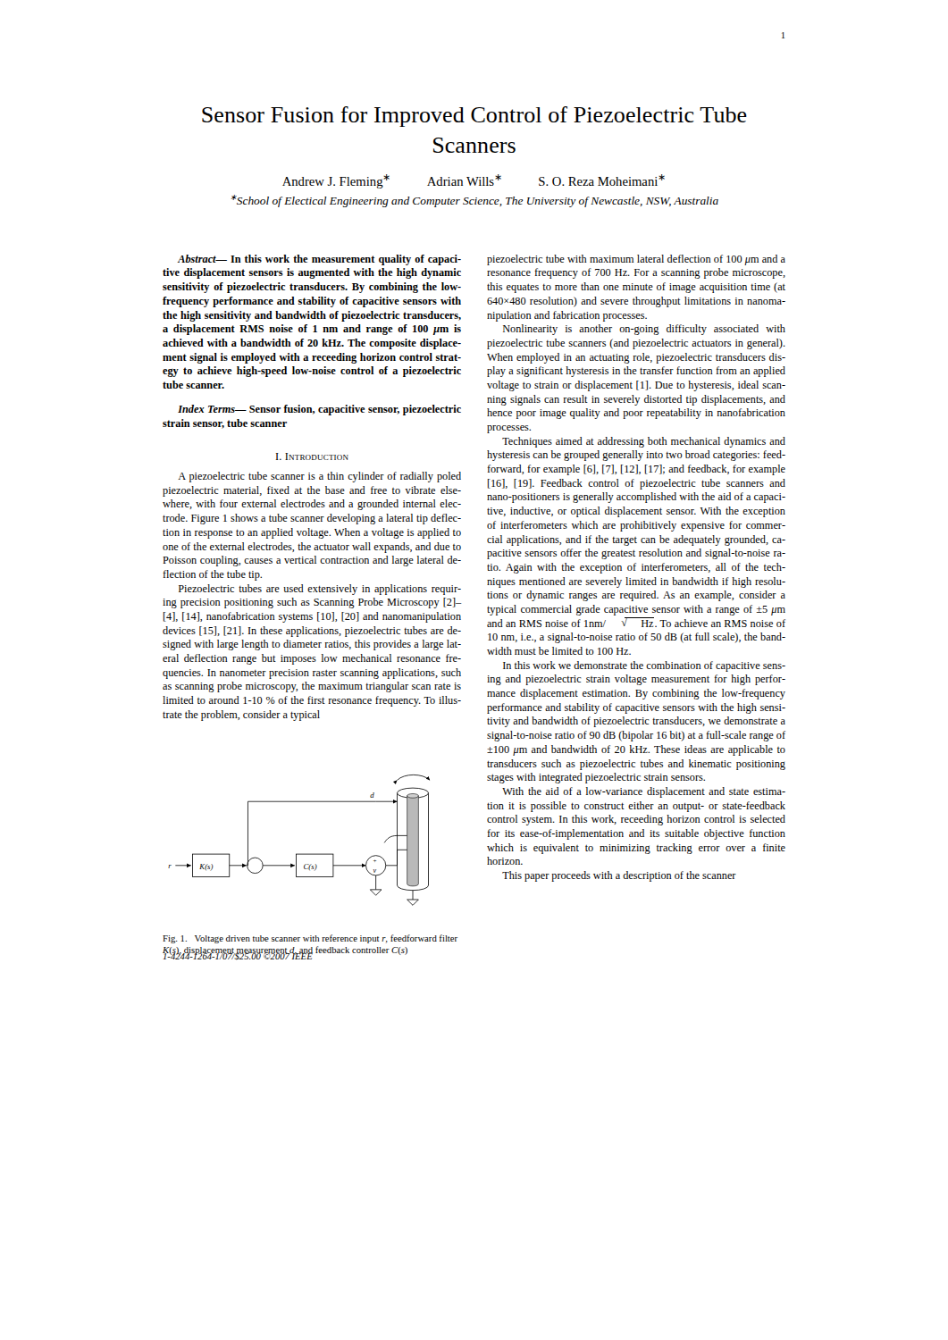1
Sensor Fusion for Improved Control of Piezoelectric Tube Scanners
Andrew J. Fleming∗ Adrian Wills∗ S. O. Reza Moheimani∗
∗School of Electical Engineering and Computer Science, The University of Newcastle, NSW, Australia
Abstract— In this work the measurement quality of capacitive displacement sensors is augmented with the high dynamic sensitivity of piezoelectric transducers. By combining the low-frequency performance and stability of capacitive sensors with the high sensitivity and bandwidth of piezoelectric transducers, a displacement RMS noise of 1 nm and range of 100 μm is achieved with a bandwidth of 20 kHz. The composite displacement signal is employed with a receeding horizon control strategy to achieve high-speed low-noise control of a piezoelectric tube scanner.
Index Terms— Sensor fusion, capacitive sensor, piezoelectric strain sensor, tube scanner
I. Introduction
A piezoelectric tube scanner is a thin cylinder of radially poled piezoelectric material, fixed at the base and free to vibrate elsewhere, with four external electrodes and a grounded internal electrode. Figure 1 shows a tube scanner developing a lateral tip deflection in response to an applied voltage. When a voltage is applied to one of the external electrodes, the actuator wall expands, and due to Poisson coupling, causes a vertical contraction and large lateral deflection of the tube tip.
Piezoelectric tubes are used extensively in applications requiring precision positioning such as Scanning Probe Microscopy [2]–[4], [14], nanofabrication systems [10], [20] and nanomanipulation devices [15], [21]. In these applications, piezoelectric tubes are designed with large length to diameter ratios, this provides a large lateral deflection range but imposes low mechanical resonance frequencies. In nanometer precision raster scanning applications, such as scanning probe microscopy, the maximum triangular scan rate is limited to around 1-10 % of the first resonance frequency. To illustrate the problem, consider a typical
d r K(s) C(s) + v
Fig. 1. Voltage driven tube scanner with reference input r, feedforward filter K(s), displacement measurement d, and feedback controller C(s)
piezoelectric tube with maximum lateral deflection of 100 μm and a resonance frequency of 700 Hz. For a scanning probe microscope, this equates to more than one minute of image acquisition time (at 640×480 resolution) and severe throughput limitations in nanomanipulation and fabrication processes.
Nonlinearity is another on-going difficulty associated with piezoelectric tube scanners (and piezoelectric actuators in general). When employed in an actuating role, piezoelectric transducers display a significant hysteresis in the transfer function from an applied voltage to strain or displacement [1]. Due to hysteresis, ideal scanning signals can result in severely distorted tip displacements, and hence poor image quality and poor repeatability in nanofabrication processes.
Techniques aimed at addressing both mechanical dynamics and hysteresis can be grouped generally into two broad categories: feedforward, for example [6], [7], [12], [17]; and feedback, for example [16], [19]. Feedback control of piezoelectric tube scanners and nano-positioners is generally accomplished with the aid of a capacitive, inductive, or optical displacement sensor. With the exception of interferometers which are prohibitively expensive for commercial applications, and if the target can be adequately grounded, capacitive sensors offer the greatest resolution and signal-to-noise ratio. Again with the exception of interferometers, all of the techniques mentioned are severely limited in bandwidth if high resolutions or dynamic ranges are required. As an example, consider a typical commercial grade capacitive sensor with a range of ±5 μm and an RMS noise of 1nm/√Hz. To achieve an RMS noise of 10 nm, i.e., a signal-to-noise ratio of 50 dB (at full scale), the bandwidth must be limited to 100 Hz.
In this work we demonstrate the combination of capacitive sensing and piezoelectric strain voltage measurement for high performance displacement estimation. By combining the low-frequency performance and stability of capacitive sensors with the high sensitivity and bandwidth of piezoelectric transducers, we demonstrate a signal-to-noise ratio of 90 dB (bipolar 16 bit) at a full-scale range of ±100 μm and bandwidth of 20 kHz. These ideas are applicable to transducers such as piezoelectric tubes and kinematic positioning stages with integrated piezoelectric strain sensors.
With the aid of a low-variance displacement and state estimation it is possible to construct either an output- or state-feedback control system. In this work, receeding horizon control is selected for its ease-of-implementation and its suitable objective function which is equivalent to minimizing tracking error over a finite horizon.
This paper proceeds with a description of the scanner
1-4244-1264-1/07/$25.00 ©2007 IEEE